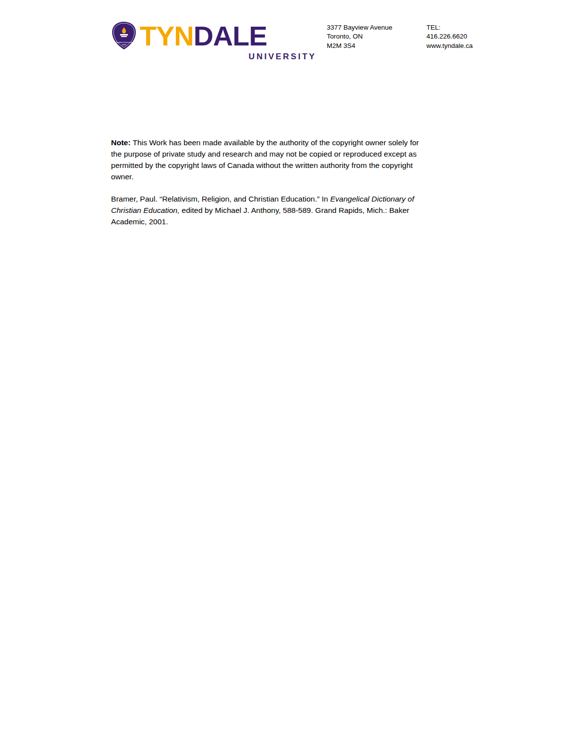Tyndale University 1894
TYN DAL E
UNIVERSITY
3377 Bayview Avenue
Toronto, ON
M2M 3S4
TEL:
416.226.6620
www.tyndale.ca
Note: This Work has been made available by the authority of the copyright owner solely for the purpose of private study and research and may not be copied or reproduced except as permitted by the copyright laws of Canada without the written authority from the copyright owner.
Bramer, Paul. “Relativism, Religion, and Christian Education.” In Evangelical Dictionary of Christian Education, edited by Michael J. Anthony, 588-589. Grand Rapids, Mich.: Baker Academic, 2001.